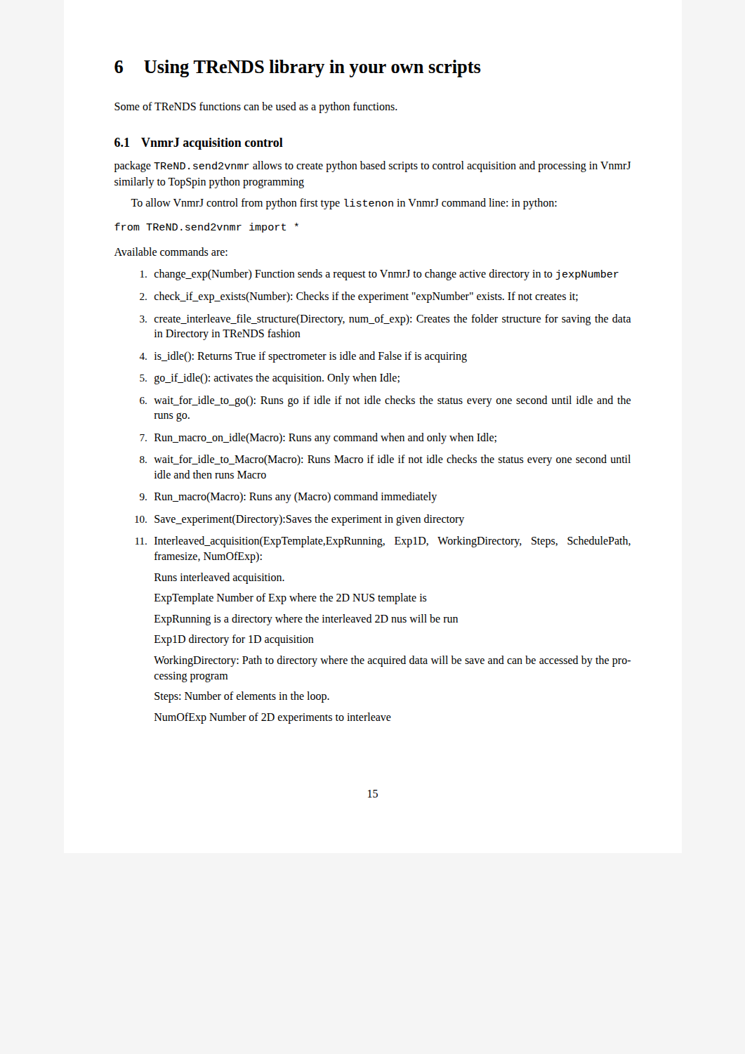6 Using TReNDS library in your own scripts
Some of TReNDS functions can be used as a python functions.
6.1 VnmrJ acquisition control
package TReND.send2vnmr allows to create python based scripts to control acquisition and processing in VnmrJ similarly to TopSpin python programming
To allow VnmrJ control from python first type listenon in VnmrJ command line: in python:
from TReND.send2vnmr import *
Available commands are:
change_exp(Number) Function sends a request to VnmrJ to change active directory in to jexpNumber
check_if_exp_exists(Number): Checks if the experiment "expNumber" exists. If not creates it;
create_interleave_file_structure(Directory, num_of_exp): Creates the folder structure for saving the data in Directory in TReNDS fashion
is_idle(): Returns True if spectrometer is idle and False if is acquiring
go_if_idle(): activates the acquisition. Only when Idle;
wait_for_idle_to_go(): Runs go if idle if not idle checks the status every one second until idle and the runs go.
Run_macro_on_idle(Macro): Runs any command when and only when Idle;
wait_for_idle_to_Macro(Macro): Runs Macro if idle if not idle checks the status every one second until idle and then runs Macro
Run_macro(Macro): Runs any (Macro) command immediately
Save_experiment(Directory):Saves the experiment in given directory
Interleaved_acquisition(ExpTemplate,ExpRunning, Exp1D, WorkingDirectory, Steps, SchedulePath, framesize, NumOfExp):
Runs interleaved acquisition.
ExpTemplate Number of Exp where the 2D NUS template is
ExpRunning is a directory where the interleaved 2D nus will be run
Exp1D directory for 1D acquisition
WorkingDirectory: Path to directory where the acquired data will be save and can be accessed by the processing program
Steps: Number of elements in the loop.
NumOfExp Number of 2D experiments to interleave
15